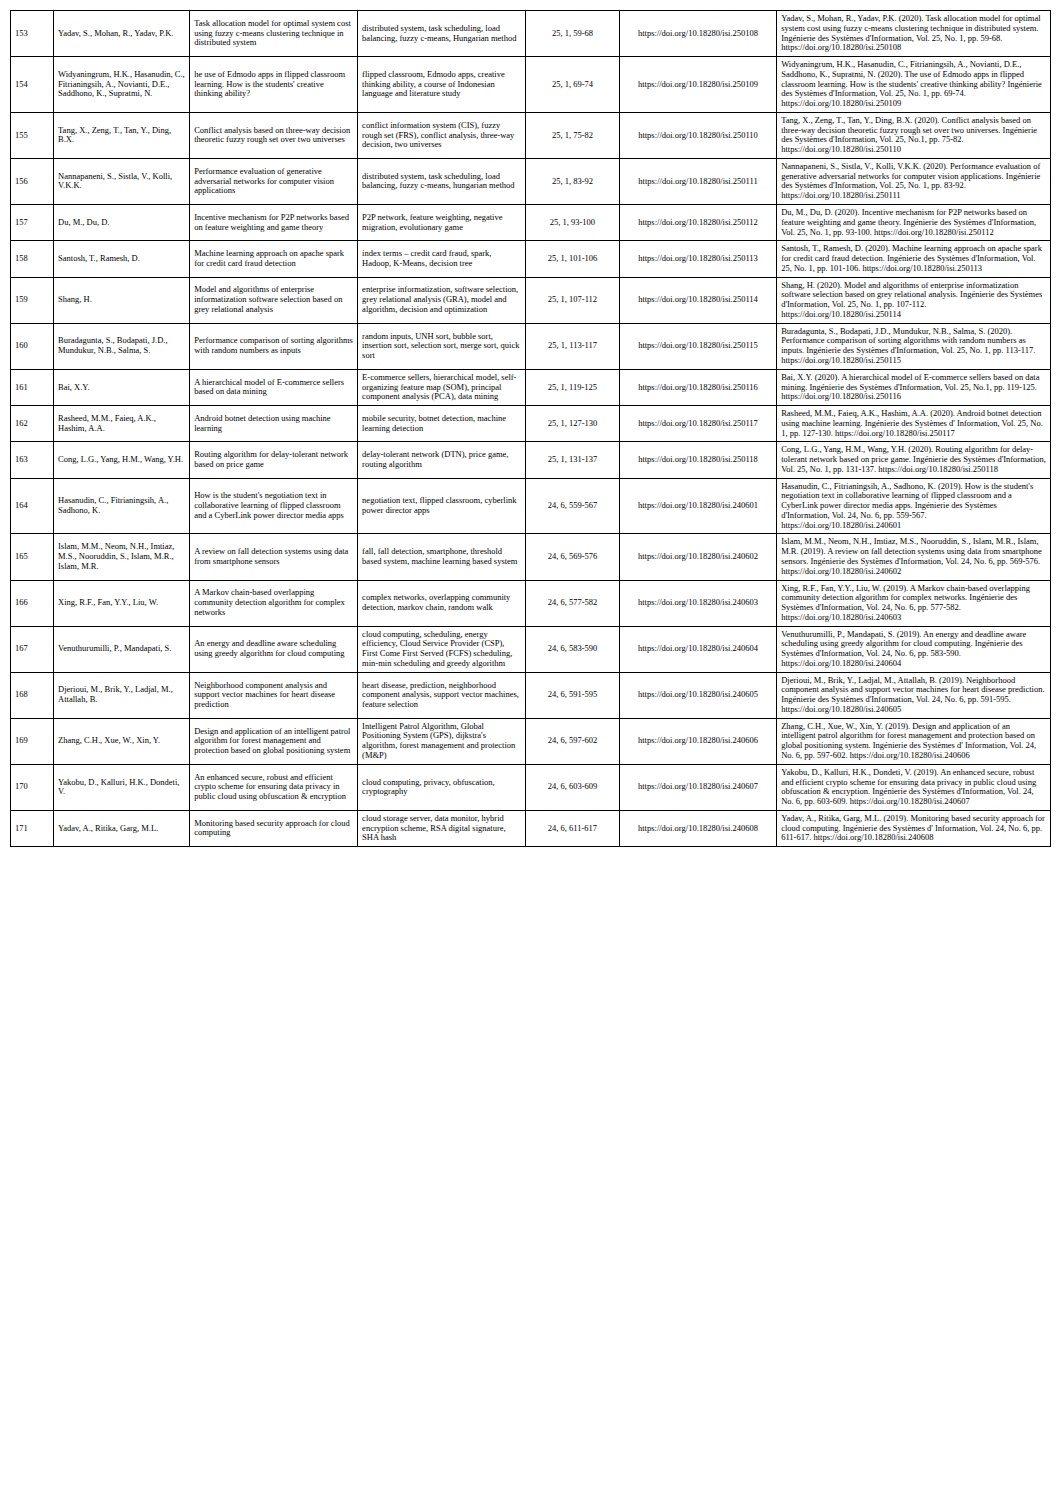| 153 | Yadav, S., Mohan, R., Yadav, P.K. | Task allocation model for optimal system cost using fuzzy c-means clustering technique in distributed system | distributed system, task scheduling, load balancing, fuzzy c-means, Hungarian method | 25, 1, 59-68 | https://doi.org/10.18280/isi.250108 | Yadav, S., Mohan, R., Yadav, P.K. (2020). Task allocation model for optimal system cost using fuzzy c-means clustering technique in distributed system. Ingénierie des Systèmes d'Information, Vol. 25, No. 1, pp. 59-68. https://doi.org/10.18280/isi.250108 |
| 154 | Widyaningrum, H.K., Hasanudin, C., Fitrianingsih, A., Novianti, D.E., Saddhono, K., Supratmi, N. | he use of Edmodo apps in flipped classroom learning. How is the students' creative thinking ability? | flipped classroom, Edmodo apps, creative thinking ability, a course of Indonesian language and literature study | 25, 1, 69-74 | https://doi.org/10.18280/isi.250109 | Widyaningrum, H.K., Hasanudin, C., Fitrianingsih, A., Novianti, D.E., Saddhono, K., Supratmi, N. (2020). The use of Edmodo apps in flipped classroom learning. How is the students' creative thinking ability? Ingénierie des Systèmes d'Information, Vol. 25, No. 1, pp. 69-74. https://doi.org/10.18280/isi.250109 |
| 155 | Tang, X., Zeng, T., Tan, Y., Ding, B.X. | Conflict analysis based on three-way decision theoretic fuzzy rough set over two universes | conflict information system (CIS), fuzzy rough set (FRS), conflict analysis, three-way decision, two universes | 25, 1, 75-82 | https://doi.org/10.18280/isi.250110 | Tang, X., Zeng, T., Tan, Y., Ding, B.X. (2020). Conflict analysis based on three-way decision theoretic fuzzy rough set over two universes. Ingénierie des Systèmes d'Information, Vol. 25, No.1, pp. 75-82. https://doi.org/10.18280/isi.250110 |
| 156 | Nannapaneni, S., Sistla, V., Kolli, V.K.K. | Performance evaluation of generative adversarial networks for computer vision applications | distributed system, task scheduling, load balancing, fuzzy c-means, hungarian method | 25, 1, 83-92 | https://doi.org/10.18280/isi.250111 | Nannapaneni, S., Sistla, V., Kolli, V.K.K. (2020). Performance evaluation of generative adversarial networks for computer vision applications. Ingénierie des Systèmes d'Information, Vol. 25, No. 1, pp. 83-92. https://doi.org/10.18280/isi.250111 |
| 157 | Du, M., Du, D. | Incentive mechanism for P2P networks based on feature weighting and game theory | P2P network, feature weighting, negative migration, evolutionary game | 25, 1, 93-100 | https://doi.org/10.18280/isi.250112 | Du, M., Du, D. (2020). Incentive mechanism for P2P networks based on feature weighting and game theory. Ingénierie des Systèmes d'Information, Vol. 25, No. 1, pp. 93-100. https://doi.org/10.18280/isi.250112 |
| 158 | Santosh, T., Ramesh, D. | Machine learning approach on apache spark for credit card fraud detection | index terms – credit card fraud, spark, Hadoop, K-Means, decision tree | 25, 1, 101-106 | https://doi.org/10.18280/isi.250113 | Santosh, T., Ramesh, D. (2020). Machine learning approach on apache spark for credit card fraud detection. Ingénierie des Systèmes d'Information, Vol. 25, No. 1, pp. 101-106. https://doi.org/10.18280/isi.250113 |
| 159 | Shang, H. | Model and algorithms of enterprise informatization software selection based on grey relational analysis | enterprise informatization, software selection, grey relational analysis (GRA), model and algorithm, decision and optimization | 25, 1, 107-112 | https://doi.org/10.18280/isi.250114 | Shang, H. (2020). Model and algorithms of enterprise informatization software selection based on grey relational analysis. Ingénierie des Systèmes d'Information, Vol. 25, No. 1, pp. 107-112. https://doi.org/10.18280/isi.250114 |
| 160 | Buradagunta, S., Bodapati, J.D., Mundukur, N.B., Salma, S. | Performance comparison of sorting algorithms with random numbers as inputs | random inputs, UNH sort, bubble sort, insertion sort, selection sort, merge sort, quick sort | 25, 1, 113-117 | https://doi.org/10.18280/isi.250115 | Buradagunta, S., Bodapati, J.D., Mundukur, N.B., Salma, S. (2020). Performance comparison of sorting algorithms with random numbers as inputs. Ingénierie des Systèmes d'Information, Vol. 25, No. 1, pp. 113-117. https://doi.org/10.18280/isi.250115 |
| 161 | Bai, X.Y. | A hierarchical model of E-commerce sellers based on data mining | E-commerce sellers, hierarchical model, self-organizing feature map (SOM), principal component analysis (PCA), data mining | 25, 1, 119-125 | https://doi.org/10.18280/isi.250116 | Bai, X.Y. (2020). A hierarchical model of E-commerce sellers based on data mining. Ingénierie des Systèmes d'Information, Vol. 25, No.1, pp. 119-125. https://doi.org/10.18280/isi.250116 |
| 162 | Rasheed, M.M., Faieq, A.K., Hashim, A.A. | Android botnet detection using machine learning | mobile security, botnet detection, machine learning detection | 25, 1, 127-130 | https://doi.org/10.18280/isi.250117 | Rasheed, M.M., Faieq, A.K., Hashim, A.A. (2020). Android botnet detection using machine learning. Ingénierie des Systèmes d' Information, Vol. 25, No. 1, pp. 127-130. https://doi.org/10.18280/isi.250117 |
| 163 | Cong, L.G., Yang, H.M., Wang, Y.H. | Routing algorithm for delay-tolerant network based on price game | delay-tolerant network (DTN), price game, routing algorithm | 25, 1, 131-137 | https://doi.org/10.18280/isi.250118 | Cong, L.G., Yang, H.M., Wang, Y.H. (2020). Routing algorithm for delay-tolerant network based on price game. Ingénierie des Systèmes d'Information, Vol. 25, No. 1, pp. 131-137. https://doi.org/10.18280/isi.250118 |
| 164 | Hasanudin, C., Fitrianingsih, A., Sadhono, K. | How is the student's negotiation text in collaborative learning of flipped classroom and a CyberLink power director media apps | negotiation text, flipped classroom, cyberlink power director apps | 24, 6, 559-567 | https://doi.org/10.18280/isi.240601 | Hasanudin, C., Fitrianingsih, A., Sadhono, K. (2019). How is the student's negotiation text in collaborative learning of flipped classroom and a CyberLink power director media apps. Ingénierie des Systèmes d'Information, Vol. 24, No. 6, pp. 559-567. https://doi.org/10.18280/isi.240601 |
| 165 | Islam, M.M., Neom, N.H., Imtiaz, M.S., Nooruddin, S., Islam, M.R., Islam, M.R. | A review on fall detection systems using data from smartphone sensors | fall, fall detection, smartphone, threshold based system, machine learning based system | 24, 6, 569-576 | https://doi.org/10.18280/isi.240602 | Islam, M.M., Neom, N.H., Imtiaz, M.S., Nooruddin, S., Islam, M.R., Islam, M.R. (2019). A review on fall detection systems using data from smartphone sensors. Ingénierie des Systèmes d'Information, Vol. 24, No. 6, pp. 569-576. https://doi.org/10.18280/isi.240602 |
| 166 | Xing, R.F., Fan, Y.Y., Liu, W. | A Markov chain-based overlapping community detection algorithm for complex networks | complex networks, overlapping community detection, markov chain, random walk | 24, 6, 577-582 | https://doi.org/10.18280/isi.240603 | Xing, R.F., Fan, Y.Y., Liu, W. (2019). A Markov chain-based overlapping community detection algorithm for complex networks. Ingénierie des Systèmes d'Information, Vol. 24, No. 6, pp. 577-582. https://doi.org/10.18280/isi.240603 |
| 167 | Venuthurumilli, P., Mandapati, S. | An energy and deadline aware scheduling using greedy algorithm for cloud computing | cloud computing, scheduling, energy efficiency, Cloud Service Provider (CSP), First Come First Served (FCFS) scheduling, min-min scheduling and greedy algorithm | 24, 6, 583-590 | https://doi.org/10.18280/isi.240604 | Venuthurumilli, P., Mandapati, S. (2019). An energy and deadline aware scheduling using greedy algorithm for cloud computing. Ingénierie des Systèmes d'Information, Vol. 24, No. 6, pp. 583-590. https://doi.org/10.18280/isi.240604 |
| 168 | Djerioui, M., Brik, Y., Ladjal, M., Attallah, B. | Neighborhood component analysis and support vector machines for heart disease prediction | heart disease, prediction, neighborhood component analysis, support vector machines, feature selection | 24, 6, 591-595 | https://doi.org/10.18280/isi.240605 | Djerioui, M., Brik, Y., Ladjal, M., Attallah, B. (2019). Neighborhood component analysis and support vector machines for heart disease prediction. Ingénierie des Systèmes d'Information, Vol. 24, No. 6, pp. 591-595. https://doi.org/10.18280/isi.240605 |
| 169 | Zhang, C.H., Xue, W., Xin, Y. | Design and application of an intelligent patrol algorithm for forest management and protection based on global positioning system | Intelligent Patrol Algorithm, Global Positioning System (GPS), dijkstra's algorithm, forest management and protection (M&P) | 24, 6, 597-602 | https://doi.org/10.18280/isi.240606 | Zhang, C.H., Xue, W., Xin, Y. (2019). Design and application of an intelligent patrol algorithm for forest management and protection based on global positioning system. Ingénierie des Systèmes d' Information, Vol. 24, No. 6, pp. 597-602. https://doi.org/10.18280/isi.240606 |
| 170 | Yakobu, D., Kalluri, H.K., Dondeti, V. | An enhanced secure, robust and efficient crypto scheme for ensuring data privacy in public cloud using obfuscation & encryption | cloud computing, privacy, obfuscation, cryptography | 24, 6, 603-609 | https://doi.org/10.18280/isi.240607 | Yakobu, D., Kalluri, H.K., Dondeti, V. (2019). An enhanced secure, robust and efficient crypto scheme for ensuring data privacy in public cloud using obfuscation & encryption. Ingénierie des Systèmes d'Information, Vol. 24, No. 6, pp. 603-609. https://doi.org/10.18280/isi.240607 |
| 171 | Yadav, A., Ritika, Garg, M.L. | Monitoring based security approach for cloud computing | cloud storage server, data monitor, hybrid encryption scheme, RSA digital signature, SHA hash | 24, 6, 611-617 | https://doi.org/10.18280/isi.240608 | Yadav, A., Ritika, Garg, M.L. (2019). Monitoring based security approach for cloud computing. Ingénierie des Systèmes d' Information, Vol. 24, No. 6, pp. 611-617. https://doi.org/10.18280/isi.240608 |